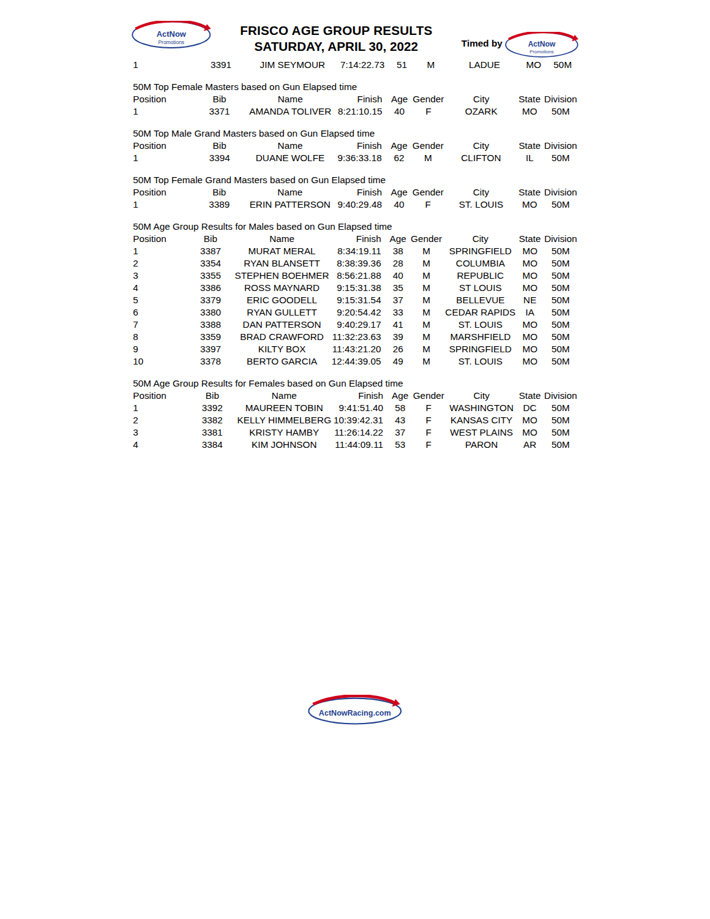ActNow Promotions
FRISCO AGE GROUP RESULTS
SATURDAY, APRIL 30, 2022
Timed by
ActNow Promotions
| 1 | 3391 | JIM SEYMOUR | 7:14:22.73 | 51 | M | LADUE | MO | 50M |
50M Top Female Masters based on Gun Elapsed time
| Position | Bib | Name | Finish | Age | Gender | City | State | Division |
| --- | --- | --- | --- | --- | --- | --- | --- | --- |
| 1 | 3371 | AMANDA TOLIVER | 8:21:10.15 | 40 | F | OZARK | MO | 50M |
50M Top Male Grand Masters based on Gun Elapsed time
| Position | Bib | Name | Finish | Age | Gender | City | State | Division |
| --- | --- | --- | --- | --- | --- | --- | --- | --- |
| 1 | 3394 | DUANE WOLFE | 9:36:33.18 | 62 | M | CLIFTON | IL | 50M |
50M Top Female Grand Masters based on Gun Elapsed time
| Position | Bib | Name | Finish | Age | Gender | City | State | Division |
| --- | --- | --- | --- | --- | --- | --- | --- | --- |
| 1 | 3389 | ERIN PATTERSON | 9:40:29.48 | 40 | F | ST. LOUIS | MO | 50M |
50M Age Group Results for Males based on Gun Elapsed time
| Position | Bib | Name | Finish | Age | Gender | City | State | Division |
| --- | --- | --- | --- | --- | --- | --- | --- | --- |
| 1 | 3387 | MURAT MERAL | 8:34:19.11 | 38 | M | SPRINGFIELD | MO | 50M |
| 2 | 3354 | RYAN BLANSETT | 8:38:39.36 | 28 | M | COLUMBIA | MO | 50M |
| 3 | 3355 | STEPHEN BOEHMER | 8:56:21.88 | 40 | M | REPUBLIC | MO | 50M |
| 4 | 3386 | ROSS MAYNARD | 9:15:31.38 | 35 | M | ST LOUIS | MO | 50M |
| 5 | 3379 | ERIC GOODELL | 9:15:31.54 | 37 | M | BELLEVUE | NE | 50M |
| 6 | 3380 | RYAN GULLETT | 9:20:54.42 | 33 | M | CEDAR RAPIDS | IA | 50M |
| 7 | 3388 | DAN PATTERSON | 9:40:29.17 | 41 | M | ST. LOUIS | MO | 50M |
| 8 | 3359 | BRAD CRAWFORD | 11:32:23.63 | 39 | M | MARSHFIELD | MO | 50M |
| 9 | 3397 | KILTY BOX | 11:43:21.20 | 26 | M | SPRINGFIELD | MO | 50M |
| 10 | 3378 | BERTO GARCIA | 12:44:39.05 | 49 | M | ST. LOUIS | MO | 50M |
50M Age Group Results for Females based on Gun Elapsed time
| Position | Bib | Name | Finish | Age | Gender | City | State | Division |
| --- | --- | --- | --- | --- | --- | --- | --- | --- |
| 1 | 3392 | MAUREEN TOBIN | 9:41:51.40 | 58 | F | WASHINGTON | DC | 50M |
| 2 | 3382 | KELLY HIMMELBERG | 10:39:42.31 | 43 | F | KANSAS CITY | MO | 50M |
| 3 | 3381 | KRISTY HAMBY | 11:26:14.22 | 37 | F | WEST PLAINS | MO | 50M |
| 4 | 3384 | KIM JOHNSON | 11:44:09.11 | 53 | F | PARON | AR | 50M |
ActNowRacing.com